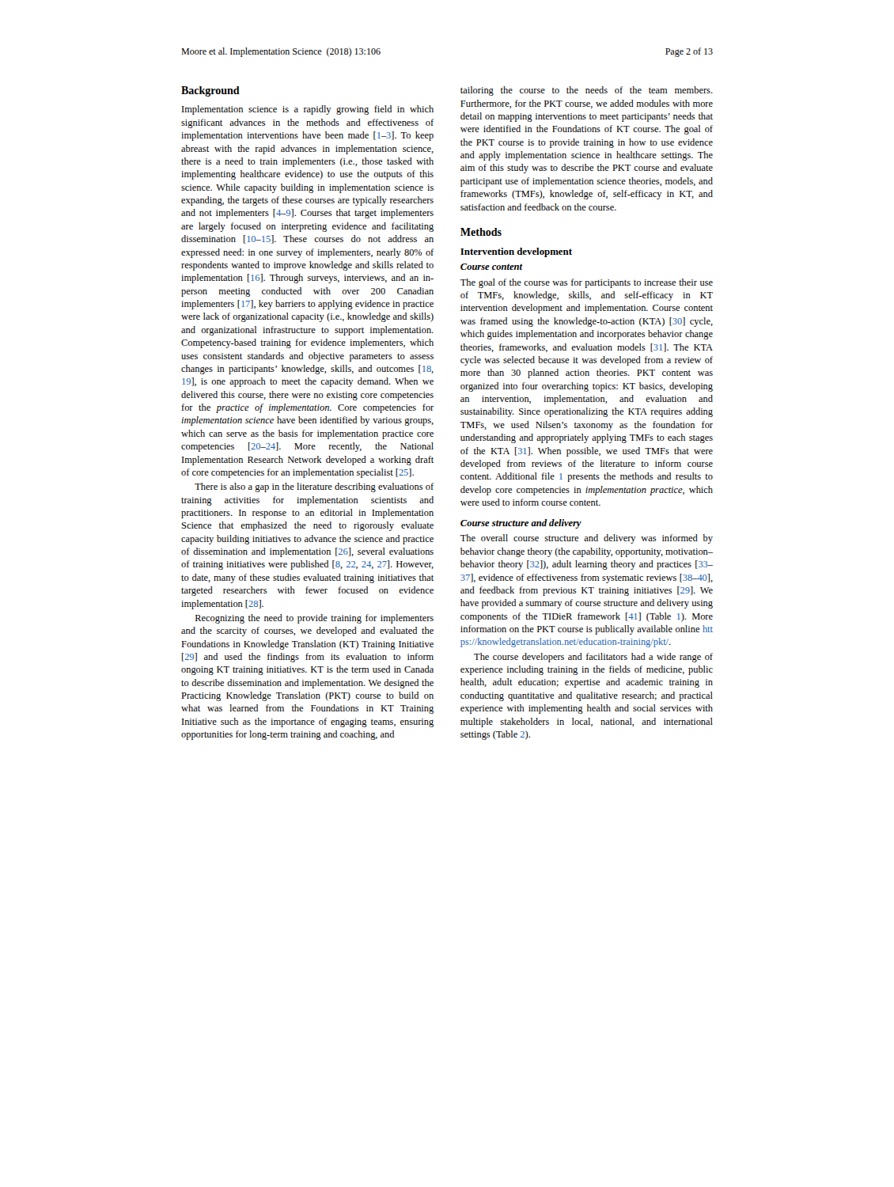Moore et al. Implementation Science (2018) 13:106
Page 2 of 13
Background
Implementation science is a rapidly growing field in which significant advances in the methods and effectiveness of implementation interventions have been made [1–3]. To keep abreast with the rapid advances in implementation science, there is a need to train implementers (i.e., those tasked with implementing healthcare evidence) to use the outputs of this science. While capacity building in implementation science is expanding, the targets of these courses are typically researchers and not implementers [4–9]. Courses that target implementers are largely focused on interpreting evidence and facilitating dissemination [10–15]. These courses do not address an expressed need: in one survey of implementers, nearly 80% of respondents wanted to improve knowledge and skills related to implementation [16]. Through surveys, interviews, and an in-person meeting conducted with over 200 Canadian implementers [17], key barriers to applying evidence in practice were lack of organizational capacity (i.e., knowledge and skills) and organizational infrastructure to support implementation. Competency-based training for evidence implementers, which uses consistent standards and objective parameters to assess changes in participants’ knowledge, skills, and outcomes [18, 19], is one approach to meet the capacity demand. When we delivered this course, there were no existing core competencies for the practice of implementation. Core competencies for implementation science have been identified by various groups, which can serve as the basis for implementation practice core competencies [20–24]. More recently, the National Implementation Research Network developed a working draft of core competencies for an implementation specialist [25].
There is also a gap in the literature describing evaluations of training activities for implementation scientists and practitioners. In response to an editorial in Implementation Science that emphasized the need to rigorously evaluate capacity building initiatives to advance the science and practice of dissemination and implementation [26], several evaluations of training initiatives were published [8, 22, 24, 27]. However, to date, many of these studies evaluated training initiatives that targeted researchers with fewer focused on evidence implementation [28].
Recognizing the need to provide training for implementers and the scarcity of courses, we developed and evaluated the Foundations in Knowledge Translation (KT) Training Initiative [29] and used the findings from its evaluation to inform ongoing KT training initiatives. KT is the term used in Canada to describe dissemination and implementation. We designed the Practicing Knowledge Translation (PKT) course to build on what was learned from the Foundations in KT Training Initiative such as the importance of engaging teams, ensuring opportunities for long-term training and coaching, and
tailoring the course to the needs of the team members. Furthermore, for the PKT course, we added modules with more detail on mapping interventions to meet participants’ needs that were identified in the Foundations of KT course. The goal of the PKT course is to provide training in how to use evidence and apply implementation science in healthcare settings. The aim of this study was to describe the PKT course and evaluate participant use of implementation science theories, models, and frameworks (TMFs), knowledge of, self-efficacy in KT, and satisfaction and feedback on the course.
Methods
Intervention development
Course content
The goal of the course was for participants to increase their use of TMFs, knowledge, skills, and self-efficacy in KT intervention development and implementation. Course content was framed using the knowledge-to-action (KTA) [30] cycle, which guides implementation and incorporates behavior change theories, frameworks, and evaluation models [31]. The KTA cycle was selected because it was developed from a review of more than 30 planned action theories. PKT content was organized into four overarching topics: KT basics, developing an intervention, implementation, and evaluation and sustainability. Since operationalizing the KTA requires adding TMFs, we used Nilsen’s taxonomy as the foundation for understanding and appropriately applying TMFs to each stages of the KTA [31]. When possible, we used TMFs that were developed from reviews of the literature to inform course content. Additional file 1 presents the methods and results to develop core competencies in implementation practice, which were used to inform course content.
Course structure and delivery
The overall course structure and delivery was informed by behavior change theory (the capability, opportunity, motivation–behavior theory [32]), adult learning theory and practices [33–37], evidence of effectiveness from systematic reviews [38–40], and feedback from previous KT training initiatives [29]. We have provided a summary of course structure and delivery using components of the TIDieR framework [41] (Table 1). More information on the PKT course is publically available online https://knowledgetranslation.net/education-training/pkt/.
The course developers and facilitators had a wide range of experience including training in the fields of medicine, public health, adult education; expertise and academic training in conducting quantitative and qualitative research; and practical experience with implementing health and social services with multiple stakeholders in local, national, and international settings (Table 2).